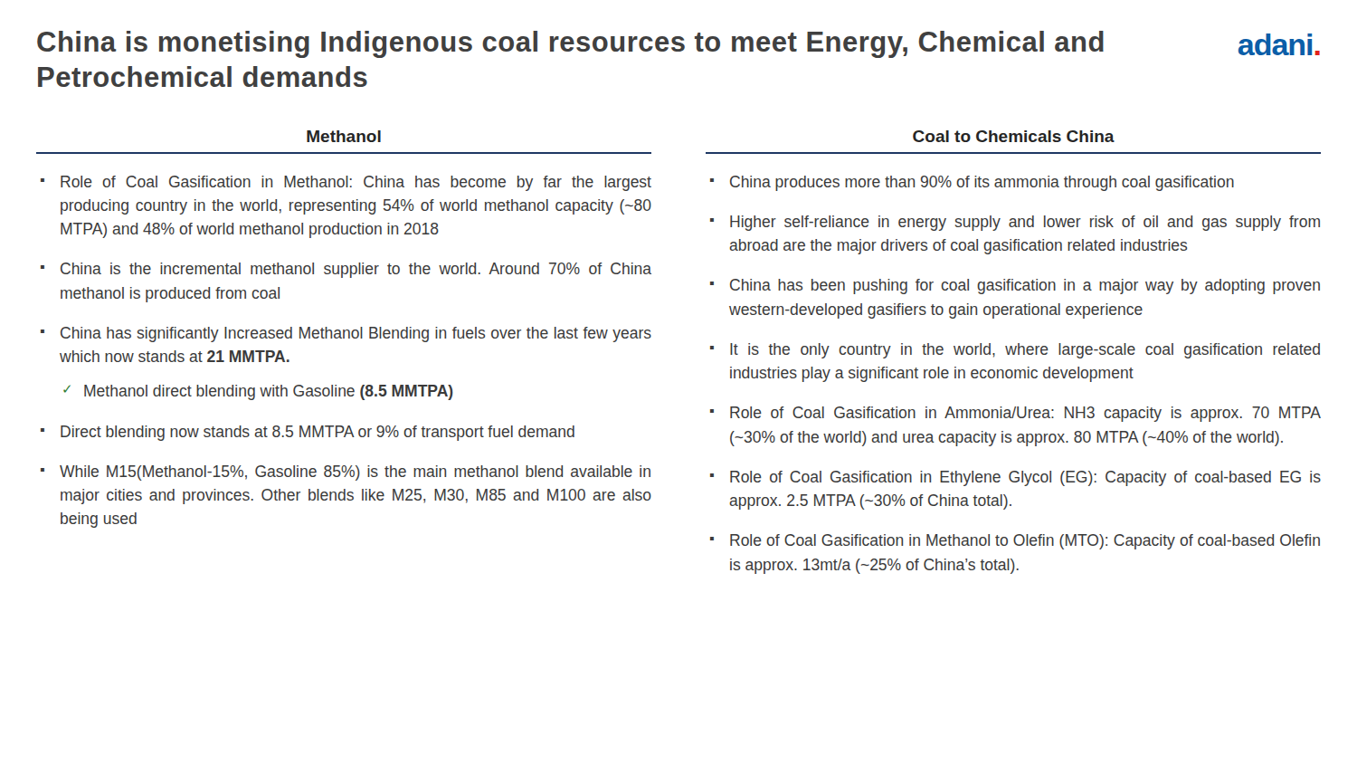China is monetising Indigenous coal resources to meet Energy, Chemical and Petrochemical demands
adani.
Methanol
Role of Coal Gasification in Methanol: China has become by far the largest producing country in the world, representing 54% of world methanol capacity (~80 MTPA) and 48% of world methanol production in 2018
China is the incremental methanol supplier to the world. Around 70% of China methanol is produced from coal
China has significantly Increased Methanol Blending in fuels over the last few years which now stands at 21 MMTPA.
Methanol direct blending with Gasoline (8.5 MMTPA)
Direct blending now stands at 8.5 MMTPA or 9% of transport fuel demand
While M15(Methanol-15%, Gasoline 85%) is the main methanol blend available in major cities and provinces. Other blends like M25, M30, M85 and M100 are also being used
Coal to Chemicals China
China produces more than 90% of its ammonia through coal gasification
Higher self-reliance in energy supply and lower risk of oil and gas supply from abroad are the major drivers of coal gasification related industries
China has been pushing for coal gasification in a major way by adopting proven western-developed gasifiers to gain operational experience
It is the only country in the world, where large-scale coal gasification related industries play a significant role in economic development
Role of Coal Gasification in Ammonia/Urea: NH3 capacity is approx. 70 MTPA (~30% of the world) and urea capacity is approx. 80 MTPA (~40% of the world).
Role of Coal Gasification in Ethylene Glycol (EG): Capacity of coal-based EG is approx. 2.5 MTPA (~30% of China total).
Role of Coal Gasification in Methanol to Olefin (MTO): Capacity of coal-based Olefin is approx. 13mt/a (~25% of China’s total).